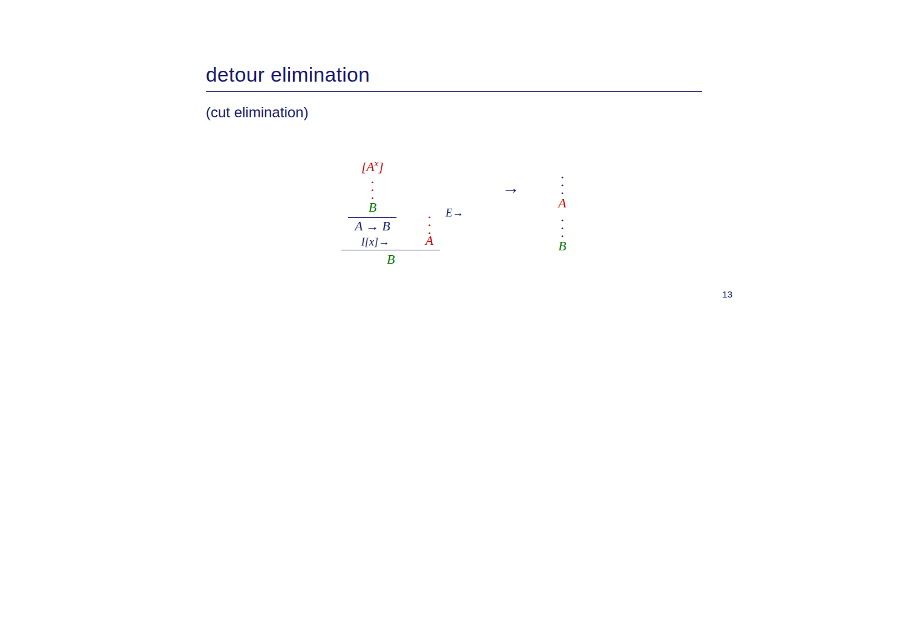detour elimination
(cut elimination)
left subderivation: [A^x] ... B / A→B with label I[x]→ [Ax] ... B A → B I[x]→ ... A B
E→
→
... A ... B
13